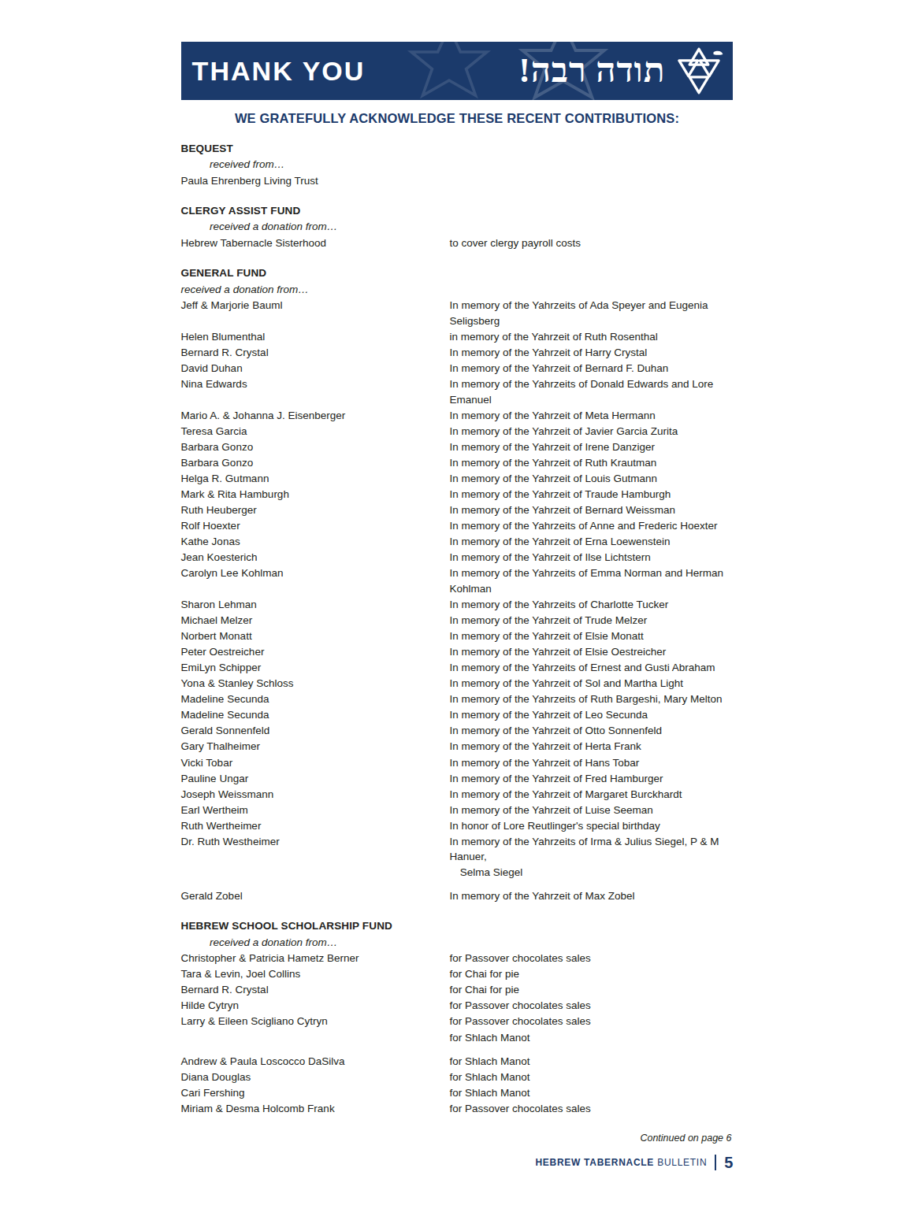THANK YOU
תודה רבה!
We gratefully acknowledge these recent contributions:
Bequest
received from…
| Paula Ehrenberg Living Trust | |
Clergy Assist Fund
received a donation from…
| Hebrew Tabernacle Sisterhood | to cover clergy payroll costs |
General Fund
received a donation from…
| Jeff & Marjorie Bauml | In memory of the Yahrzeits of Ada Speyer and Eugenia Seligsberg |
| Helen Blumenthal | in memory of the Yahrzeit of Ruth Rosenthal |
| Bernard R. Crystal | In memory of the Yahrzeit of Harry Crystal |
| David Duhan | In memory of the Yahrzeit of Bernard F. Duhan |
| Nina Edwards | In memory of the Yahrzeits of Donald Edwards and Lore Emanuel |
| Mario A. & Johanna J. Eisenberger | In memory of the Yahrzeit of Meta Hermann |
| Teresa Garcia | In memory of the Yahrzeit of Javier Garcia Zurita |
| Barbara Gonzo | In memory of the Yahrzeit of Irene Danziger |
| Barbara Gonzo | In memory of the Yahrzeit of Ruth Krautman |
| Helga R. Gutmann | In memory of the Yahrzeit of Louis Gutmann |
| Mark & Rita Hamburgh | In memory of the Yahrzeit of Traude Hamburgh |
| Ruth Heuberger | In memory of the Yahrzeit of Bernard Weissman |
| Rolf Hoexter | In memory of the Yahrzeits of Anne and Frederic Hoexter |
| Kathe Jonas | In memory of the Yahrzeit of Erna Loewenstein |
| Jean Koesterich | In memory of the Yahrzeit of Ilse Lichtstern |
| Carolyn Lee Kohlman | In memory of the Yahrzeits of Emma Norman and Herman Kohlman |
| Sharon Lehman | In memory of the Yahrzeits of Charlotte Tucker |
| Michael Melzer | In memory of the Yahrzeit of Trude Melzer |
| Norbert Monatt | In memory of the Yahrzeit of Elsie Monatt |
| Peter Oestreicher | In memory of the Yahrzeit of Elsie Oestreicher |
| EmiLyn Schipper | In memory of the Yahrzeits of Ernest and Gusti Abraham |
| Yona & Stanley Schloss | In memory of the Yahrzeit of Sol and Martha Light |
| Madeline Secunda | In memory of the Yahrzeits of Ruth Bargeshi, Mary Melton |
| Madeline Secunda | In memory of the Yahrzeit of Leo Secunda |
| Gerald Sonnenfeld | In memory of the Yahrzeit of Otto Sonnenfeld |
| Gary Thalheimer | In memory of the Yahrzeit of Herta Frank |
| Vicki Tobar | In memory of the Yahrzeit of Hans Tobar |
| Pauline Ungar | In memory of the Yahrzeit of Fred Hamburger |
| Joseph Weissmann | In memory of the Yahrzeit of Margaret Burckhardt |
| Earl Wertheim | In memory of the Yahrzeit of Luise Seeman |
| Ruth Wertheimer | In honor of Lore Reutlinger's special birthday |
| Dr. Ruth Westheimer | In memory of the Yahrzeits of Irma & Julius Siegel, P & M Hanuer, Selma Siegel |
| Gerald Zobel | In memory of the Yahrzeit of Max Zobel |
Hebrew School Scholarship Fund
received a donation from…
| Christopher & Patricia Hametz Berner | for Passover chocolates sales |
| Tara & Levin, Joel Collins | for Chai for pie |
| Bernard R. Crystal | for Chai for pie |
| Hilde Cytryn | for Passover chocolates sales |
| Larry & Eileen Scigliano Cytryn | for Passover chocolates sales |
| | for Shlach Manot |
| Andrew & Paula Loscocco DaSilva | for Shlach Manot |
| Diana Douglas | for Shlach Manot |
| Cari Fershing | for Shlach Manot |
| Miriam & Desma Holcomb Frank | for Passover chocolates sales |
Continued on page 6
Hebrew Tabernacle Bulletin
5